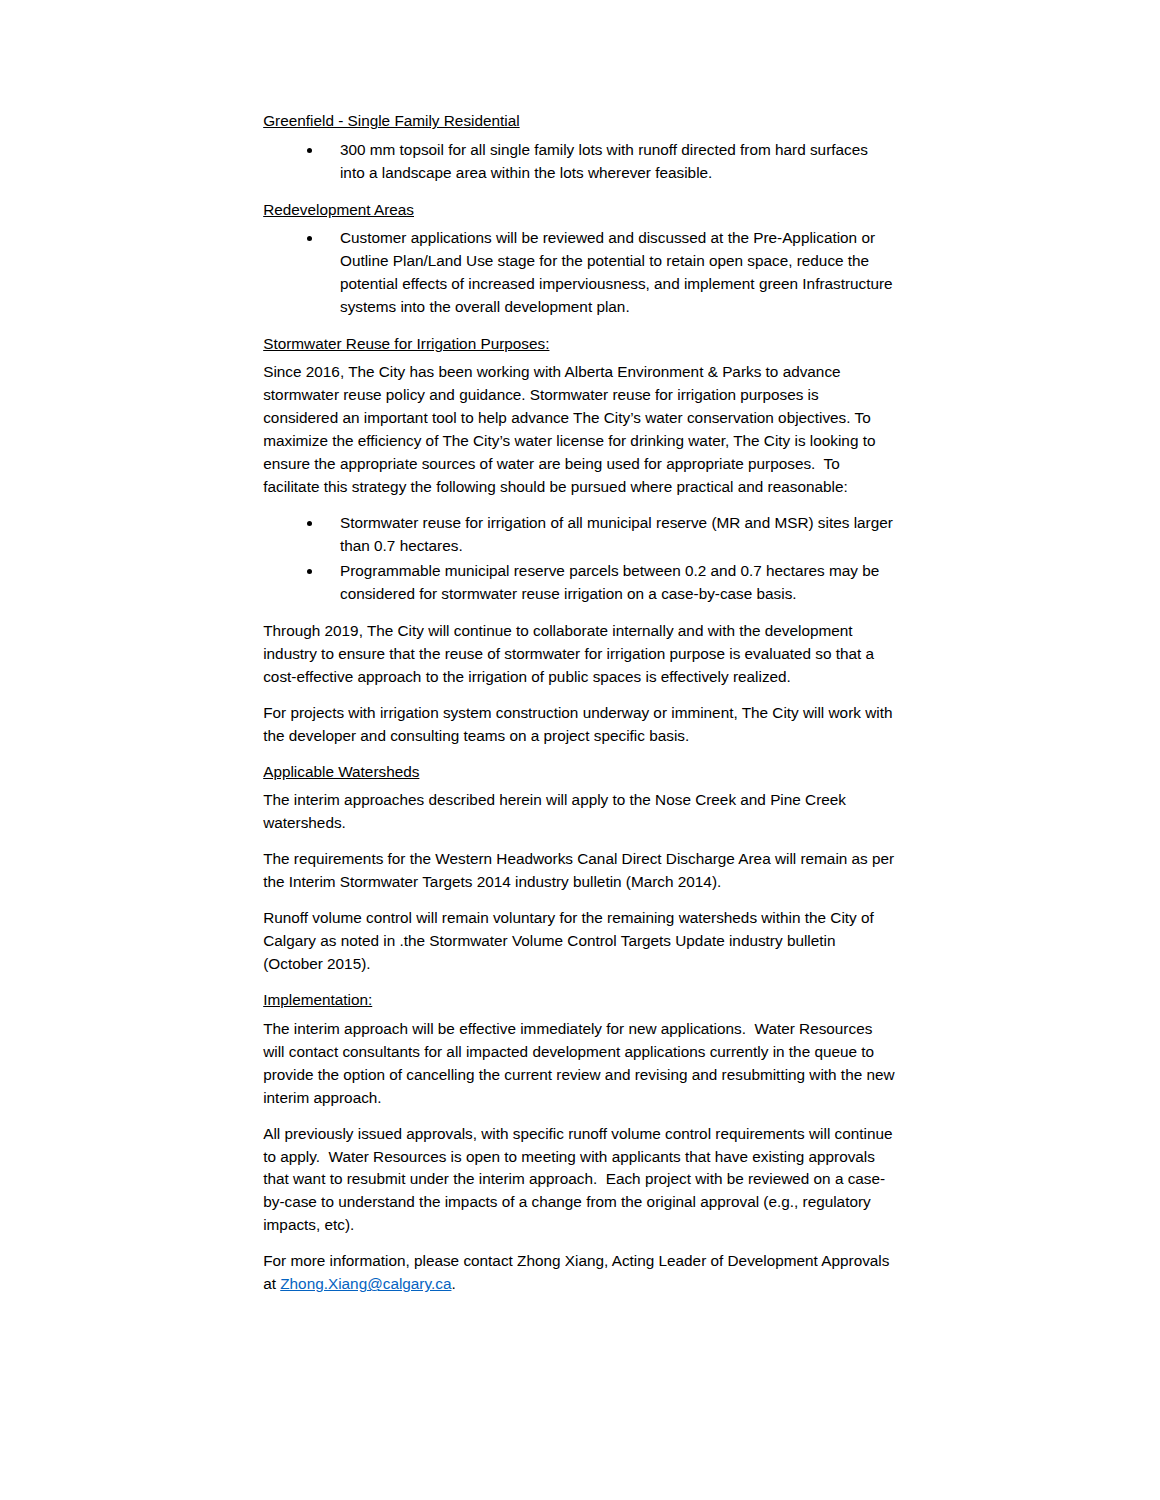Greenfield - Single Family Residential
300 mm topsoil for all single family lots with runoff directed from hard surfaces into a landscape area within the lots wherever feasible.
Redevelopment Areas
Customer applications will be reviewed and discussed at the Pre-Application or Outline Plan/Land Use stage for the potential to retain open space, reduce the potential effects of increased imperviousness, and implement green Infrastructure systems into the overall development plan.
Stormwater Reuse for Irrigation Purposes:
Since 2016, The City has been working with Alberta Environment & Parks to advance stormwater reuse policy and guidance. Stormwater reuse for irrigation purposes is considered an important tool to help advance The City’s water conservation objectives. To maximize the efficiency of The City’s water license for drinking water, The City is looking to ensure the appropriate sources of water are being used for appropriate purposes. To facilitate this strategy the following should be pursued where practical and reasonable:
Stormwater reuse for irrigation of all municipal reserve (MR and MSR) sites larger than 0.7 hectares.
Programmable municipal reserve parcels between 0.2 and 0.7 hectares may be considered for stormwater reuse irrigation on a case-by-case basis.
Through 2019, The City will continue to collaborate internally and with the development industry to ensure that the reuse of stormwater for irrigation purpose is evaluated so that a cost-effective approach to the irrigation of public spaces is effectively realized.
For projects with irrigation system construction underway or imminent, The City will work with the developer and consulting teams on a project specific basis.
Applicable Watersheds
The interim approaches described herein will apply to the Nose Creek and Pine Creek watersheds.
The requirements for the Western Headworks Canal Direct Discharge Area will remain as per the Interim Stormwater Targets 2014 industry bulletin (March 2014).
Runoff volume control will remain voluntary for the remaining watersheds within the City of Calgary as noted in .the Stormwater Volume Control Targets Update industry bulletin (October 2015).
Implementation:
The interim approach will be effective immediately for new applications. Water Resources will contact consultants for all impacted development applications currently in the queue to provide the option of cancelling the current review and revising and resubmitting with the new interim approach.
All previously issued approvals, with specific runoff volume control requirements will continue to apply. Water Resources is open to meeting with applicants that have existing approvals that want to resubmit under the interim approach. Each project with be reviewed on a case-by-case to understand the impacts of a change from the original approval (e.g., regulatory impacts, etc).
For more information, please contact Zhong Xiang, Acting Leader of Development Approvals at Zhong.Xiang@calgary.ca.